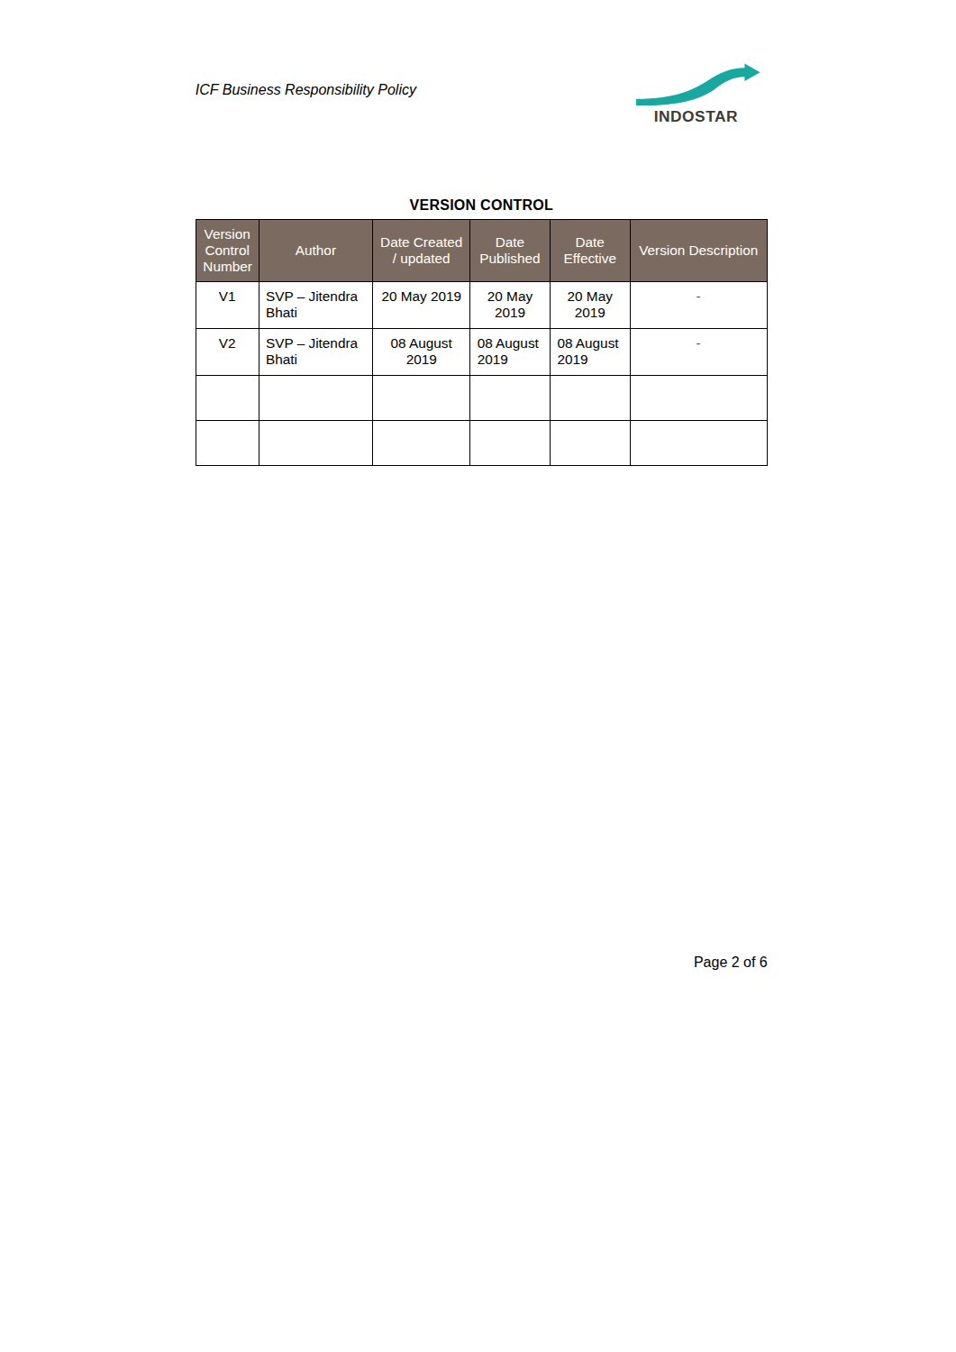ICF Business Responsibility Policy
INDOSTAR
VERSION CONTROL
| Version Control Number | Author | Date Created / updated | Date Published | Date Effective | Version Description |
| --- | --- | --- | --- | --- | --- |
| V1 | SVP – Jitendra Bhati | 20 May 2019 | 20 May 2019 | 20 May 2019 | - |
| V2 | SVP – Jitendra Bhati | 08 August 2019 | 08 August 2019 | 08 August 2019 | - |
Page 2 of 6